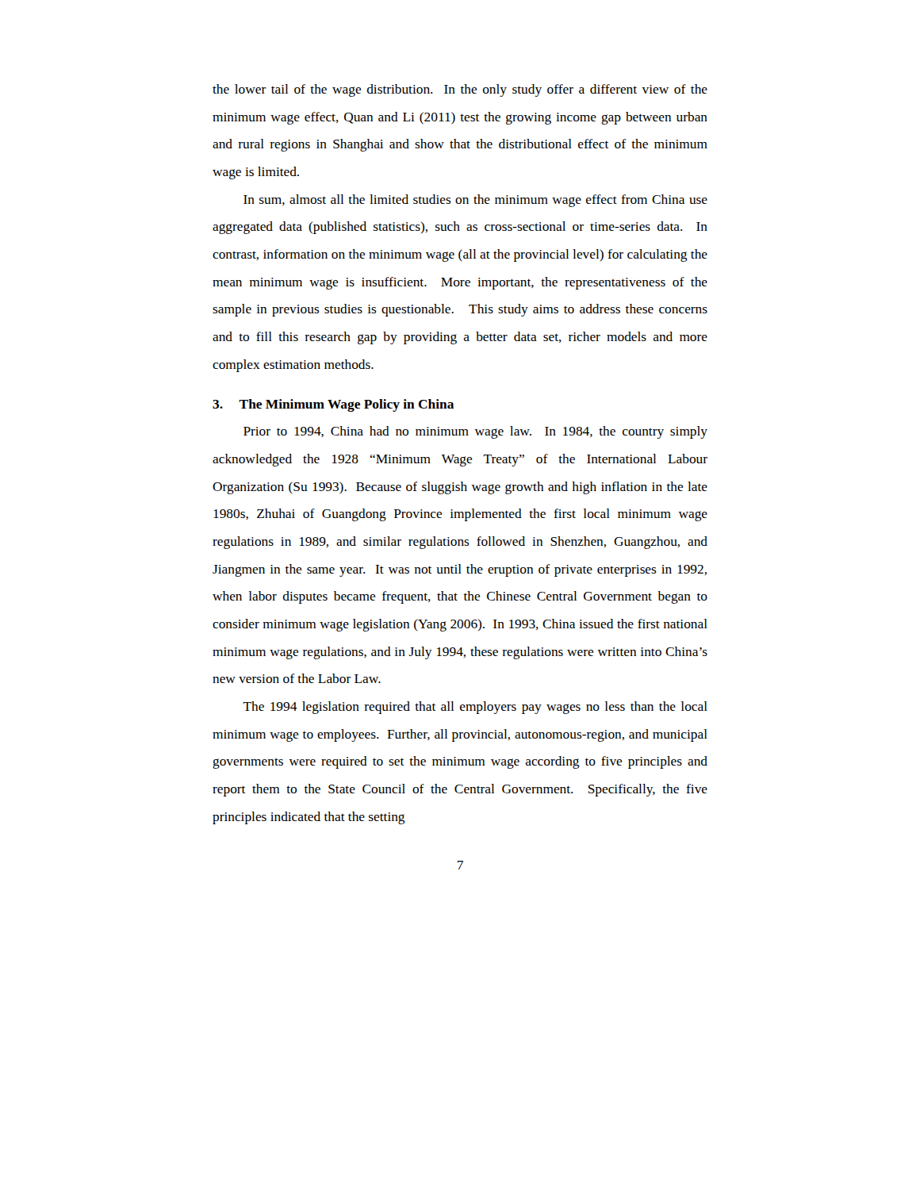the lower tail of the wage distribution. In the only study offer a different view of the minimum wage effect, Quan and Li (2011) test the growing income gap between urban and rural regions in Shanghai and show that the distributional effect of the minimum wage is limited.
In sum, almost all the limited studies on the minimum wage effect from China use aggregated data (published statistics), such as cross-sectional or time-series data. In contrast, information on the minimum wage (all at the provincial level) for calculating the mean minimum wage is insufficient. More important, the representativeness of the sample in previous studies is questionable. This study aims to address these concerns and to fill this research gap by providing a better data set, richer models and more complex estimation methods.
3. The Minimum Wage Policy in China
Prior to 1994, China had no minimum wage law. In 1984, the country simply acknowledged the 1928 “Minimum Wage Treaty” of the International Labour Organization (Su 1993). Because of sluggish wage growth and high inflation in the late 1980s, Zhuhai of Guangdong Province implemented the first local minimum wage regulations in 1989, and similar regulations followed in Shenzhen, Guangzhou, and Jiangmen in the same year. It was not until the eruption of private enterprises in 1992, when labor disputes became frequent, that the Chinese Central Government began to consider minimum wage legislation (Yang 2006). In 1993, China issued the first national minimum wage regulations, and in July 1994, these regulations were written into China’s new version of the Labor Law.
The 1994 legislation required that all employers pay wages no less than the local minimum wage to employees. Further, all provincial, autonomous-region, and municipal governments were required to set the minimum wage according to five principles and report them to the State Council of the Central Government. Specifically, the five principles indicated that the setting
7